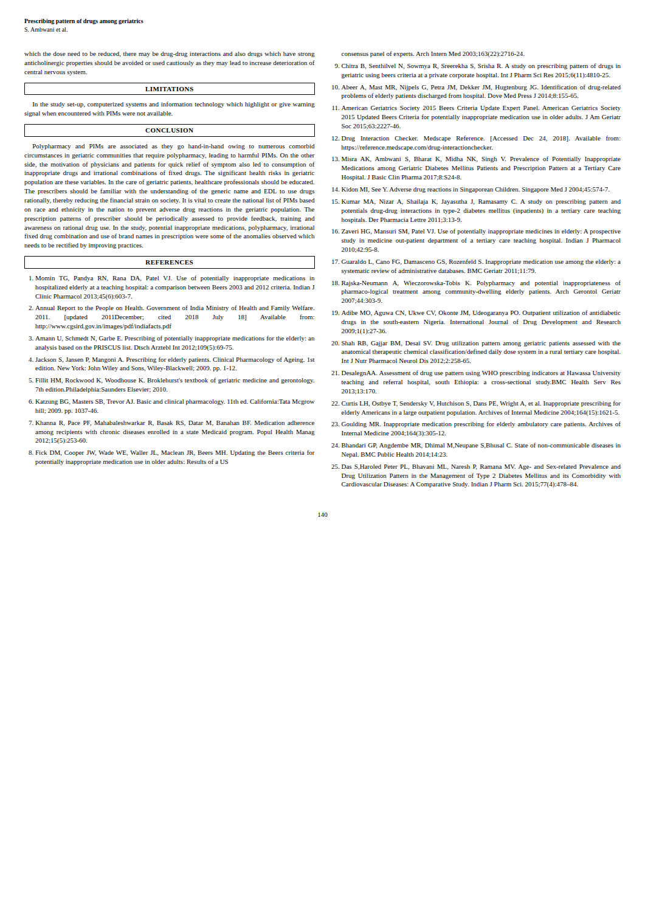Prescribing pattern of drugs among geriatrics
S. Ambwani et al.
which the dose need to be reduced, there may be drug-drug interactions and also drugs which have strong anticholinergic properties should be avoided or used cautiously as they may lead to increase deterioration of central nervous system.
LIMITATIONS
In the study set-up, computerized systems and information technology which highlight or give warning signal when encountered with PIMs were not available.
CONCLUSION
Polypharmacy and PIMs are associated as they go hand-in-hand owing to numerous comorbid circumstances in geriatric communities that require polypharmacy, leading to harmful PIMs. On the other side, the motivation of physicians and patients for quick relief of symptom also led to consumption of inappropriate drugs and irrational combinations of fixed drugs. The significant health risks in geriatric population are these variables. In the care of geriatric patients, healthcare professionals should be educated. The prescribers should be familiar with the understanding of the generic name and EDL to use drugs rationally, thereby reducing the financial strain on society. It is vital to create the national list of PIMs based on race and ethnicity in the nation to prevent adverse drug reactions in the geriatric population. The prescription patterns of prescriber should be periodically assessed to provide feedback, training and awareness on rational drug use. In the study, potential inappropriate medications, polypharmacy, irrational fixed drug combination and use of brand names in prescription were some of the anomalies observed which needs to be rectified by improving practices.
REFERENCES
Momin TG, Pandya RN, Rana DA, Patel VJ. Use of potentially inappropriate medications in hospitalized elderly at a teaching hospital: a comparison between Beers 2003 and 2012 criteria. Indian J Clinic Pharmacol 2013;45(6):603-7.
Annual Report to the People on Health. Government of India Ministry of Health and Family Welfare. 2011. [updated 2011December; cited 2018 July 18] Available from: http://www.cgsird.gov.in/images/pdf/indiafacts.pdf
Amann U, Schmedt N, Garbe E. Prescribing of potentially inappropriate medications for the elderly: an analysis based on the PRISCUS list. Dtsch Arztebl Int 2012;109(5):69-75.
Jackson S, Jansen P, Mangoni A. Prescribing for elderly patients. Clinical Pharmacology of Ageing. 1st edition. New York: John Wiley and Sons, Wiley-Blackwell; 2009. pp. 1-12.
Fillit HM, Rockwood K, Woodhouse K. Broklehurst's textbook of geriatric medicine and gerontology. 7th edition.Philadelphia:Saunders Elsevier; 2010.
Katzung BG, Masters SB, Trevor AJ. Basic and clinical pharmacology. 11th ed. California:Tata Mcgrow hill; 2009. pp. 1037-46.
Khanna R, Pace PF, Mahabaleshwarkar R, Basak RS, Datar M, Banahan BF. Medication adherence among recipients with chronic diseases enrolled in a state Medicaid program. Popul Health Manag 2012;15(5):253-60.
Fick DM, Cooper JW, Wade WE, Waller JL, Maclean JR, Beers MH. Updating the Beers criteria for potentially inappropriate medication use in older adults: Results of a US
consensus panel of experts. Arch Intern Med 2003;163(22):2716-24.
Chitra B, Senthilvel N, Sowmya R, Sreerekha S, Srisha R. A study on prescribing pattern of drugs in geriatric using beers criteria at a private corporate hospital. Int J Pharm Sci Res 2015;6(11):4810-25.
Abeer A, Mast MR, Nijpels G, Petra JM, Dekker JM, Hugtenburg JG. Identification of drug-related problems of elderly patients discharged from hospital. Dove Med Press J 2014;8:155-65.
American Geriatrics Society 2015 Beers Criteria Update Expert Panel. American Geriatrics Society 2015 Updated Beers Criteria for potentially inappropriate medication use in older adults. J Am Geriatr Soc 2015;63:2227-46.
Drug Interaction Checker. Medscape Reference. [Accessed Dec 24, 2018]. Available from: https://reference.medscape.com/drug-interactionchecker.
Misra AK, Ambwani S, Bharat K, Midha NK, Singh V. Prevalence of Potentially Inappropriate Medications among Geriatric Diabetes Mellitus Patients and Prescription Pattern at a Tertiary Care Hospital. J Basic Clin Pharma 2017;8:S24-8.
Kidon MI, See Y. Adverse drug reactions in Singaporean Children. Singapore Med J 2004;45:574-7.
Kumar MA, Nizar A, Shailaja K, Jayasutha J, Ramasamy C. A study on prescribing pattern and potentials drug-drug interactions in type-2 diabetes mellitus (inpatients) in a tertiary care teaching hospitals. Der Pharmacia Lettre 2011;3:13-9.
Zaveri HG, Mansuri SM, Patel VJ. Use of potentially inappropriate medicines in elderly: A prospective study in medicine out-patient department of a tertiary care teaching hospital. Indian J Pharmacol 2010;42:95-8.
Guaraldo L, Cano FG, Damasceno GS, Rozenfeld S. Inappropriate medication use among the elderly: a systematic review of administrative databases. BMC Geriatr 2011;11:79.
Rajska-Neumann A, Wieczorowska-Tobis K. Polypharmacy and potential inappropriateness of pharmaco-logical treatment among community-dwelling elderly patients. Arch Gerontol Geriatr 2007;44:303-9.
Adibe MO, Aguwa CN, Ukwe CV, Okonte JM, Udeogaranya PO. Outpatient utilization of antidiabetic drugs in the south-eastern Nigeria. International Journal of Drug Development and Research 2009;1(1):27-36.
Shah RB, Gajjar BM, Desai SV. Drug utilization pattern among geriatric patients assessed with the anatomical therapeutic chemical classification/defined daily dose system in a rural tertiary care hospital. Int J Nutr Pharmacol Neurol Dis 2012;2:258-65.
DesalegnAA. Assessment of drug use pattern using WHO prescribing indicators at Hawassa University teaching and referral hospital, south Ethiopia: a cross-sectional study.BMC Health Serv Res 2013;13:170.
Curtis LH, Ostbye T, Sendersky V, Hutchison S, Dans PE, Wright A, et al. Inappropriate prescribing for elderly Americans in a large outpatient population. Archives of Internal Medicine 2004;164(15):1621-5.
Goulding MR. Inappropriate medication prescribing for elderly ambulatory care patients. Archives of Internal Medicine 2004;164(3):305-12.
Bhandari GP, Angdembe MR, Dhimal M,Neupane S,Bhusal C. State of non-communicable diseases in Nepal. BMC Public Health 2014;14:23.
Das S,Haroled Peter PL, Bhavani ML, Naresh P, Ramana MV. Age- and Sex-related Prevalence and Drug Utilization Pattern in the Management of Type 2 Diabetes Mellitus and its Comorbidity with Cardiovascular Diseases: A Comparative Study. Indian J Pharm Sci. 2015;77(4):478–84.
140